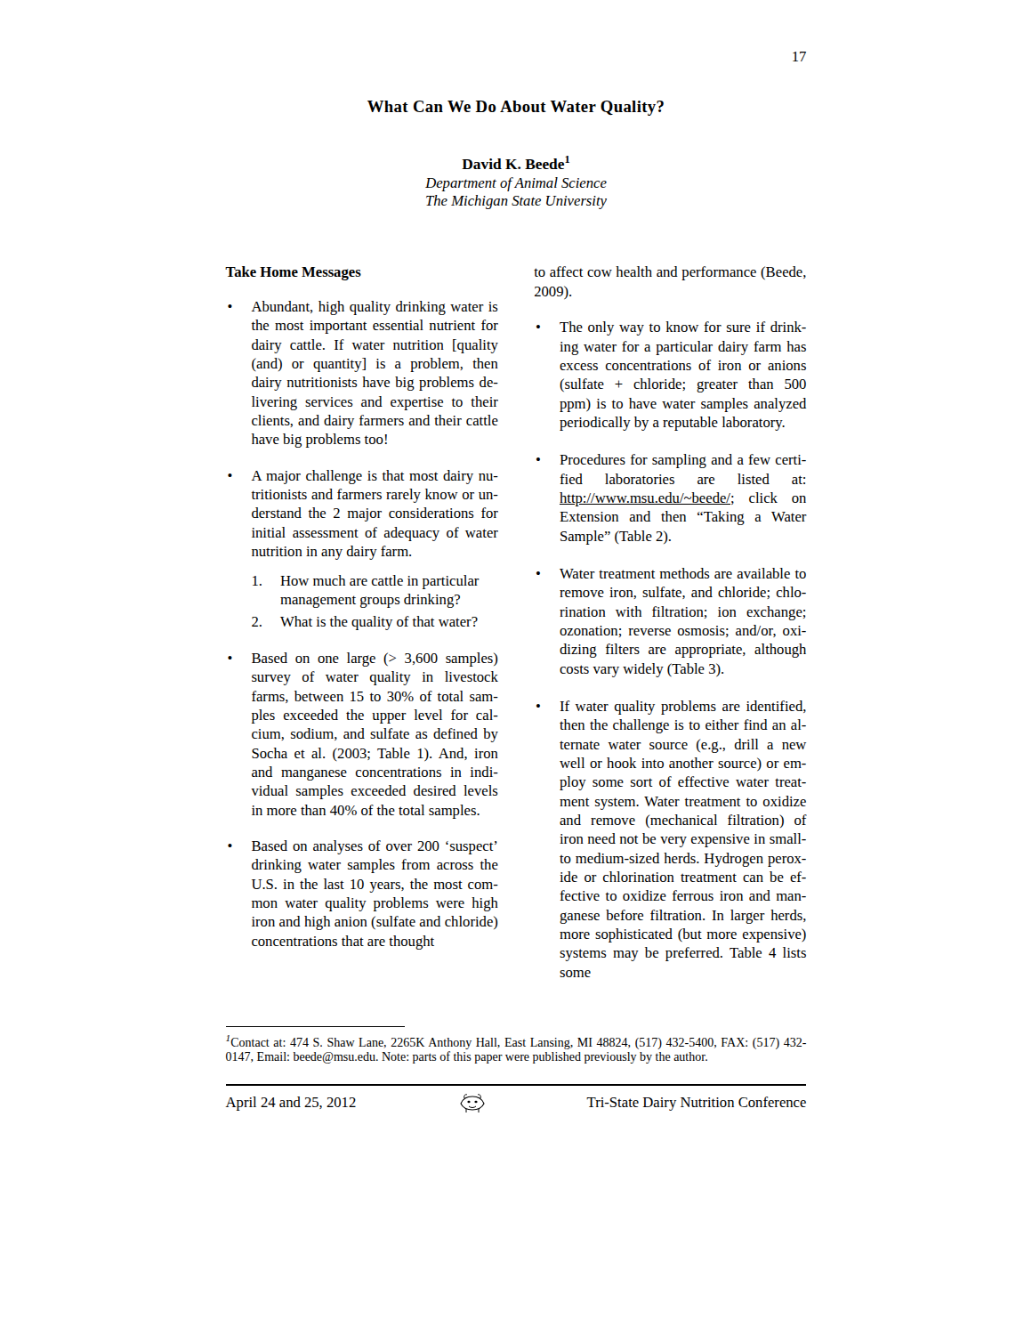17
What Can We Do About Water Quality?
David K. Beede1
Department of Animal Science
The Michigan State University
Take Home Messages
Abundant, high quality drinking water is the most important essential nutrient for dairy cattle. If water nutrition [quality (and) or quantity] is a problem, then dairy nutritionists have big problems delivering services and expertise to their clients, and dairy farmers and their cattle have big problems too!
A major challenge is that most dairy nutritionists and farmers rarely know or understand the 2 major considerations for initial assessment of adequacy of water nutrition in any dairy farm.
1. How much are cattle in particular management groups drinking?
2. What is the quality of that water?
Based on one large (> 3,600 samples) survey of water quality in livestock farms, between 15 to 30% of total samples exceeded the upper level for calcium, sodium, and sulfate as defined by Socha et al. (2003; Table 1). And, iron and manganese concentrations in individual samples exceeded desired levels in more than 40% of the total samples.
Based on analyses of over 200 ‘suspect’ drinking water samples from across the U.S. in the last 10 years, the most common water quality problems were high iron and high anion (sulfate and chloride) concentrations that are thought
to affect cow health and performance (Beede, 2009).
The only way to know for sure if drinking water for a particular dairy farm has excess concentrations of iron or anions (sulfate + chloride; greater than 500 ppm) is to have water samples analyzed periodically by a reputable laboratory.
Procedures for sampling and a few certified laboratories are listed at: http://www.msu.edu/~beede/; click on Extension and then “Taking a Water Sample” (Table 2).
Water treatment methods are available to remove iron, sulfate, and chloride; chlorination with filtration; ion exchange; ozonation; reverse osmosis; and/or, oxidizing filters are appropriate, although costs vary widely (Table 3).
If water quality problems are identified, then the challenge is to either find an alternate water source (e.g., drill a new well or hook into another source) or employ some sort of effective water treatment system. Water treatment to oxidize and remove (mechanical filtration) of iron need not be very expensive in small- to medium-sized herds. Hydrogen peroxide or chlorination treatment can be effective to oxidize ferrous iron and manganese before filtration. In larger herds, more sophisticated (but more expensive) systems may be preferred. Table 4 lists some
1Contact at: 474 S. Shaw Lane, 2265K Anthony Hall, East Lansing, MI 48824, (517) 432-5400, FAX: (517) 432-0147, Email: beede@msu.edu. Note: parts of this paper were published previously by the author.
April 24 and 25, 2012
Tri-State Dairy Nutrition Conference